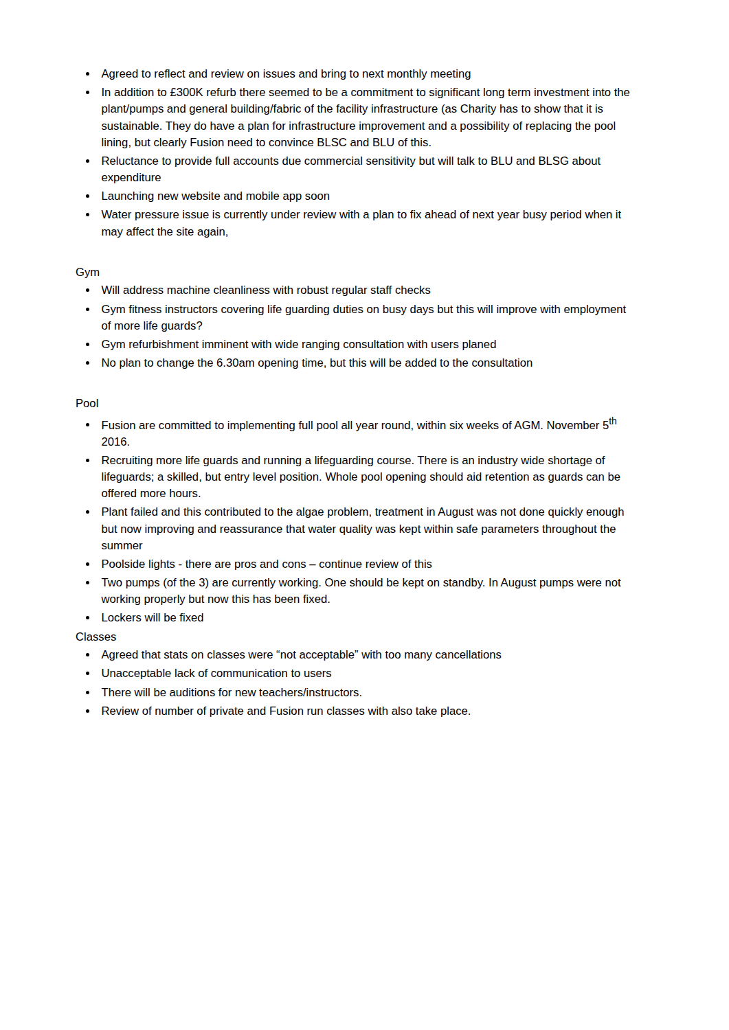Agreed to reflect and review on issues and bring to next monthly meeting
In addition to £300K refurb there seemed to be a commitment to significant long term investment into the plant/pumps and general building/fabric of the facility infrastructure (as Charity has to show that it is sustainable. They do have a plan for infrastructure improvement and a possibility of replacing the pool lining, but clearly Fusion need to convince BLSC and BLU of this.
Reluctance to provide full accounts due commercial sensitivity but will talk to BLU and BLSG about expenditure
Launching new website and mobile app soon
Water pressure issue is currently under review with a plan to fix ahead of next year busy period when it may affect the site again,
Gym
Will address machine cleanliness with robust regular staff checks
Gym fitness instructors covering life guarding duties on busy days but this will improve with employment of more life guards?
Gym refurbishment imminent with wide ranging consultation with users planed
No plan to change the 6.30am opening time, but this will be added to the consultation
Pool
Fusion are committed to implementing full pool all year round, within six weeks of AGM. November 5th 2016.
Recruiting more life guards and running a lifeguarding course. There is an industry wide shortage of lifeguards; a skilled, but entry level position. Whole pool opening should aid retention as guards can be offered more hours.
Plant failed and this contributed to the algae problem, treatment in August was not done quickly enough but now improving and reassurance that water quality was kept within safe parameters throughout the summer
Poolside lights - there are pros and cons – continue review of this
Two pumps (of the 3) are currently working. One should be kept on standby. In August pumps were not working properly but now this has been fixed.
Lockers will be fixed
Classes
Agreed that stats on classes were “not acceptable” with too many cancellations
Unacceptable lack of communication to users
There will be auditions for new teachers/instructors.
Review of number of private and Fusion run classes with also take place.